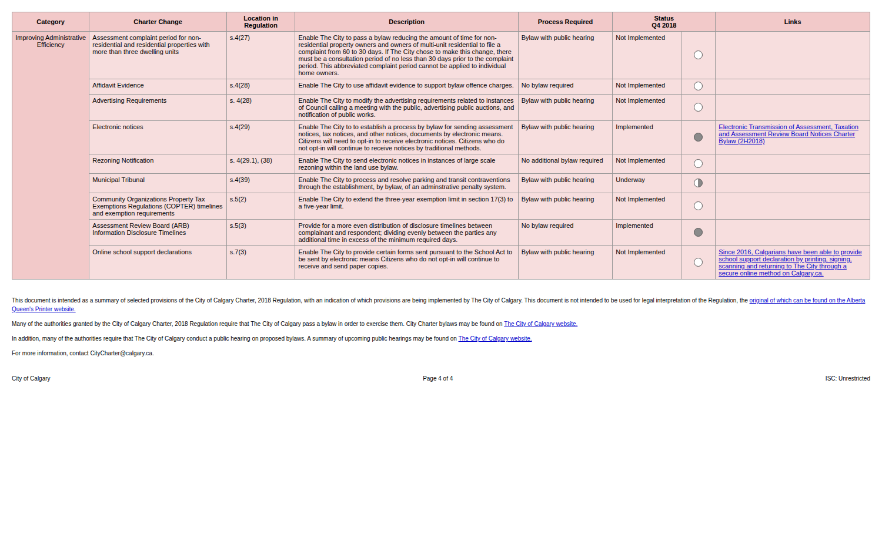| Category | Charter Change | Location in Regulation | Description | Process Required | Status Q4 2018 | Links |
| --- | --- | --- | --- | --- | --- | --- |
| Improving Administrative Efficiency | Assessment complaint period for non-residential and residential properties with more than three dwelling units | s.4(27) | Enable The City to pass a bylaw reducing the amount of time for non-residential property owners and owners of multi-unit residential to file a complaint from 60 to 30 days. If The City chose to make this change, there must be a consultation period of no less than 30 days prior to the complaint period. This abbreviated complaint period cannot be applied to individual home owners. | Bylaw with public hearing | Not Implemented | | |
| Affidavit Evidence | s.4(28) | Enable The City to use affidavit evidence to support bylaw offence charges. | No bylaw required | Not Implemented | | |
| Advertising Requirements | s. 4(28) | Enable The City to modify the advertising requirements related to instances of Council calling a meeting with the public, advertising public auctions, and notification of public works. | Bylaw with public hearing | Not Implemented | | |
| Electronic notices | s.4(29) | Enable The City to to establish a process by bylaw for sending assessment notices, tax notices, and other notices, documents by electronic means. Citizens will need to opt-in to receive electronic notices. Citizens who do not opt-in will continue to receive notices by traditional methods. | Bylaw with public hearing | Implemented | | Electronic Transmission of Assessment, Taxation and Assessment Review Board Notices Charter Bylaw (2H2018) |
| Rezoning Notification | s. 4(29.1), (38) | Enable The City to send electronic notices in instances of large scale rezoning within the land use bylaw. | No additional bylaw required | Not Implemented | | |
| Municipal Tribunal | s.4(39) | Enable The City to process and resolve parking and transit contraventions through the establishment, by bylaw, of an adminstrative penalty system. | Bylaw with public hearing | Underway | | |
| Community Organizations Property Tax Exemptions Regulations (COPTER) timelines and exemption requirements | s.5(2) | Enable The City to extend the three-year exemption limit in section 17(3) to a five-year limit. | Bylaw with public hearing | Not Implemented | | |
| Assessment Review Board (ARB) Information Disclosure Timelines | s.5(3) | Provide for a more even distribution of disclosure timelines between complainant and respondent; dividing evenly between the parties any additional time in excess of the minimum required days. | No bylaw required | Implemented | | |
| Online school support declarations | s.7(3) | Enable The City to provide certain forms sent pursuant to the School Act to be sent by electronic means Citizens who do not opt-in will continue to receive and send paper copies. | Bylaw with public hearing | Not Implemented | | Since 2016, Calgarians have been able to provide school support declaration by printing, signing, scanning and returning to The City through a secure online method on Calgary.ca. |
This document is intended as a summary of selected provisions of the City of Calgary Charter, 2018 Regulation, with an indication of which provisions are being implemented by The City of Calgary. This document is not intended to be used for legal interpretation of the Regulation, the original of which can be found on the Alberta Queen's Printer website.
Many of the authorities granted by the City of Calgary Charter, 2018 Regulation require that The City of Calgary pass a bylaw in order to exercise them. City Charter bylaws may be found on The City of Calgary website.
In addition, many of the authorities require that The City of Calgary conduct a public hearing on proposed bylaws. A summary of upcoming public hearings may be found on The City of Calgary website.
For more information, contact CityCharter@calgary.ca.
City of Calgary Page 4 of 4 ISC: Unrestricted